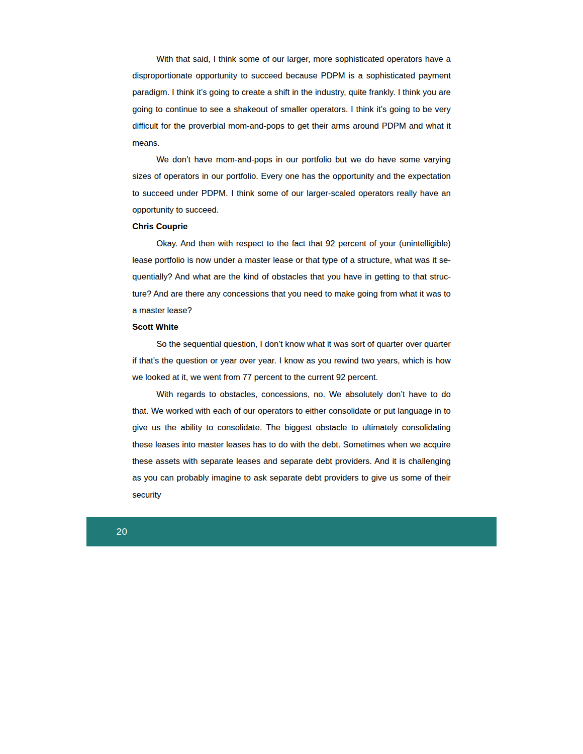With that said, I think some of our larger, more sophisticated operators have a disproportionate opportunity to succeed because PDPM is a sophisticated payment paradigm. I think it’s going to create a shift in the industry, quite frankly. I think you are going to continue to see a shakeout of smaller operators. I think it’s going to be very difficult for the proverbial mom-and-pops to get their arms around PDPM and what it means.
We don’t have mom-and-pops in our portfolio but we do have some varying sizes of operators in our portfolio. Every one has the opportunity and the expectation to succeed under PDPM. I think some of our larger-scaled operators really have an opportunity to succeed.
Chris Couprie
Okay. And then with respect to the fact that 92 percent of your (unintelligible) lease portfolio is now under a master lease or that type of a structure, what was it sequentially? And what are the kind of obstacles that you have in getting to that structure? And are there any concessions that you need to make going from what it was to a master lease?
Scott White
So the sequential question, I don’t know what it was sort of quarter over quarter if that’s the question or year over year. I know as you rewind two years, which is how we looked at it, we went from 77 percent to the current 92 percent.
With regards to obstacles, concessions, no. We absolutely don’t have to do that. We worked with each of our operators to either consolidate or put language in to give us the ability to consolidate. The biggest obstacle to ultimately consolidating these leases into master leases has to do with the debt. Sometimes when we acquire these assets with separate leases and separate debt providers. And it is challenging as you can probably imagine to ask separate debt providers to give us some of their security
20